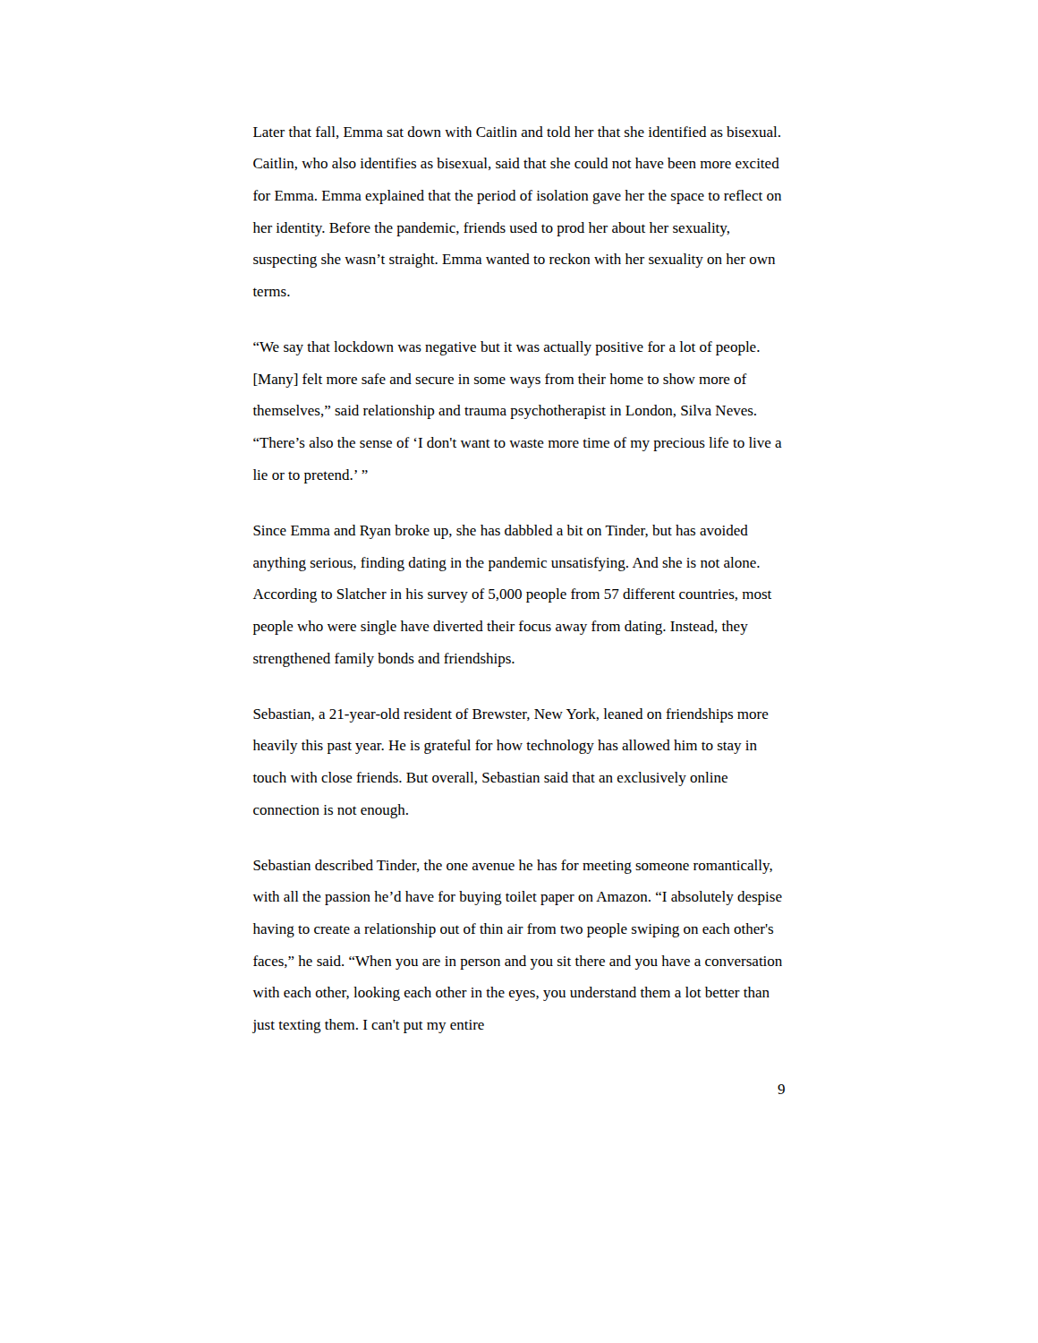Later that fall, Emma sat down with Caitlin and told her that she identified as bisexual. Caitlin, who also identifies as bisexual, said that she could not have been more excited for Emma. Emma explained that the period of isolation gave her the space to reflect on her identity. Before the pandemic, friends used to prod her about her sexuality, suspecting she wasn’t straight. Emma wanted to reckon with her sexuality on her own terms.
“We say that lockdown was negative but it was actually positive for a lot of people. [Many] felt more safe and secure in some ways from their home to show more of themselves,” said relationship and trauma psychotherapist in London, Silva Neves. “There’s also the sense of ‘I don't want to waste more time of my precious life to live a lie or to pretend.’ ”
Since Emma and Ryan broke up, she has dabbled a bit on Tinder, but has avoided anything serious, finding dating in the pandemic unsatisfying. And she is not alone. According to Slatcher in his survey of 5,000 people from 57 different countries, most people who were single have diverted their focus away from dating. Instead, they strengthened family bonds and friendships.
Sebastian, a 21-year-old resident of Brewster, New York, leaned on friendships more heavily this past year. He is grateful for how technology has allowed him to stay in touch with close friends. But overall, Sebastian said that an exclusively online connection is not enough.
Sebastian described Tinder, the one avenue he has for meeting someone romantically, with all the passion he’d have for buying toilet paper on Amazon. “I absolutely despise having to create a relationship out of thin air from two people swiping on each other's faces,” he said. “When you are in person and you sit there and you have a conversation with each other, looking each other in the eyes, you understand them a lot better than just texting them. I can't put my entire
9